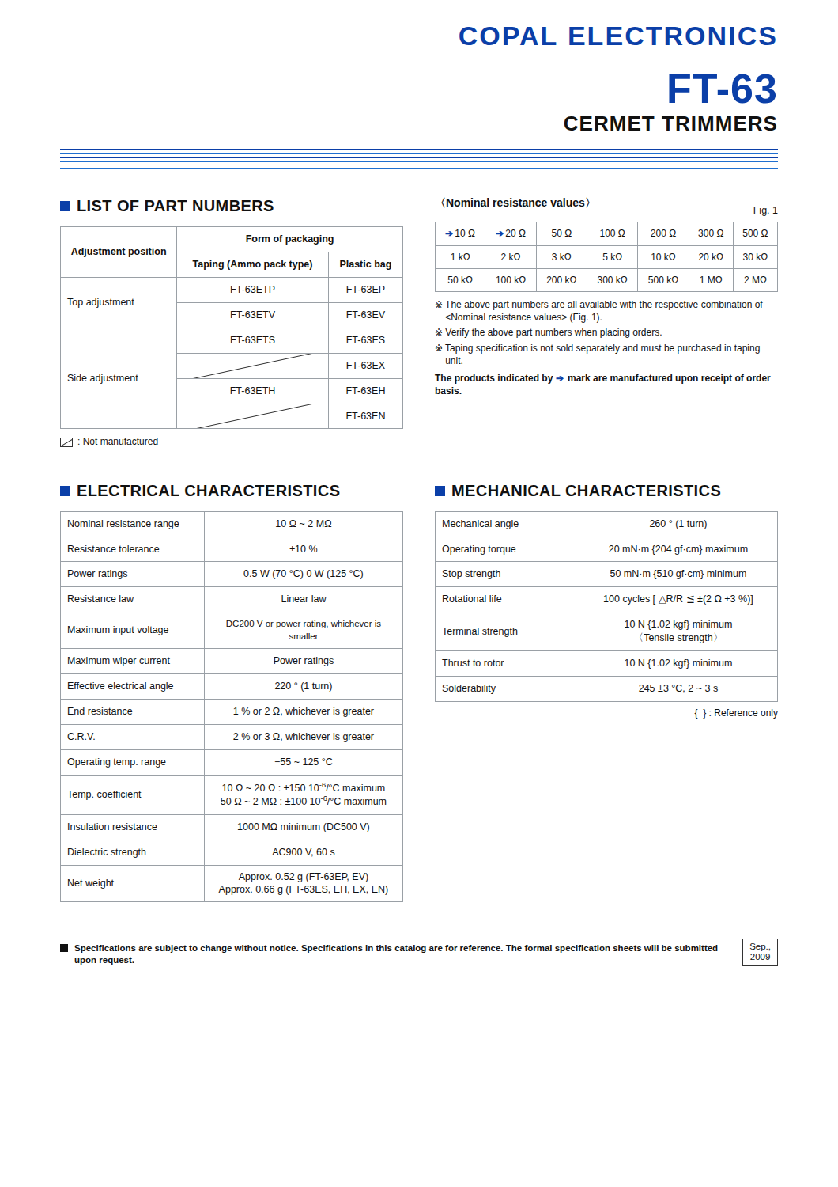COPAL ELECTRONICS
FT-63
CERMET TRIMMERS
LIST OF PART NUMBERS
| Adjustment position | Form of packaging |
| --- | --- |
| Taping (Ammo pack type) | Plastic bag |
| Top adjustment | FT-63ETP | FT-63EP |
| FT-63ETV | FT-63EV |
| Side adjustment | FT-63ETS | FT-63ES |
| | FT-63EX |
| FT-63ETH | FT-63EH |
| | FT-63EN |
: Not manufactured
〈Nominal resistance values〉
Fig. 1
| ➔ 10 Ω | ➔ 20 Ω | 50 Ω | 100 Ω | 200 Ω | 300 Ω | 500 Ω |
| 1 kΩ | 2 kΩ | 3 kΩ | 5 kΩ | 10 kΩ | 20 kΩ | 30 kΩ |
| 50 kΩ | 100 kΩ | 200 kΩ | 300 kΩ | 500 kΩ | 1 MΩ | 2 MΩ |
※ The above part numbers are all available with the respective combination of <Nominal resistance values> (Fig. 1).
※ Verify the above part numbers when placing orders.
※ Taping specification is not sold separately and must be purchased in taping unit.
The products indicated by ➔ mark are manufactured upon receipt of order basis.
ELECTRICAL CHARACTERISTICS
| Nominal resistance range | 10 Ω ~ 2 MΩ |
| Resistance tolerance | ±10 % |
| Power ratings | 0.5 W (70 °C) 0 W (125 °C) |
| Resistance law | Linear law |
| Maximum input voltage | DC200 V or power rating, whichever is smaller |
| Maximum wiper current | Power ratings |
| Effective electrical angle | 220 ° (1 turn) |
| End resistance | 1 % or 2 Ω, whichever is greater |
| C.R.V. | 2 % or 3 Ω, whichever is greater |
| Operating temp. range | −55 ~ 125 °C |
| Temp. coefficient | 10 Ω ~ 20 Ω : ±150 10 -6 /°C maximum 50 Ω ~ 2 MΩ : ±100 10 -6 /°C maximum |
| Insulation resistance | 1000 MΩ minimum (DC500 V) |
| Dielectric strength | AC900 V, 60 s |
| Net weight | Approx. 0.52 g (FT-63EP, EV) Approx. 0.66 g (FT-63ES, EH, EX, EN) |
MECHANICAL CHARACTERISTICS
| Mechanical angle | 260 ° (1 turn) |
| Operating torque | 20 mN·m {204 gf·cm} maximum |
| Stop strength | 50 mN·m {510 gf·cm} minimum |
| Rotational life | 100 cycles [ △R/R ≦ ±(2 Ω +3 %)] |
| Terminal strength | 10 N {1.02 kgf} minimum 〈Tensile strength〉 |
| Thrust to rotor | 10 N {1.02 kgf} minimum |
| Solderability | 245 ±3 °C, 2 ~ 3 s |
{ } : Reference only
Specifications are subject to change without notice. Specifications in this catalog are for reference. The formal specification sheets will be submitted upon request.
Sep.,
2009